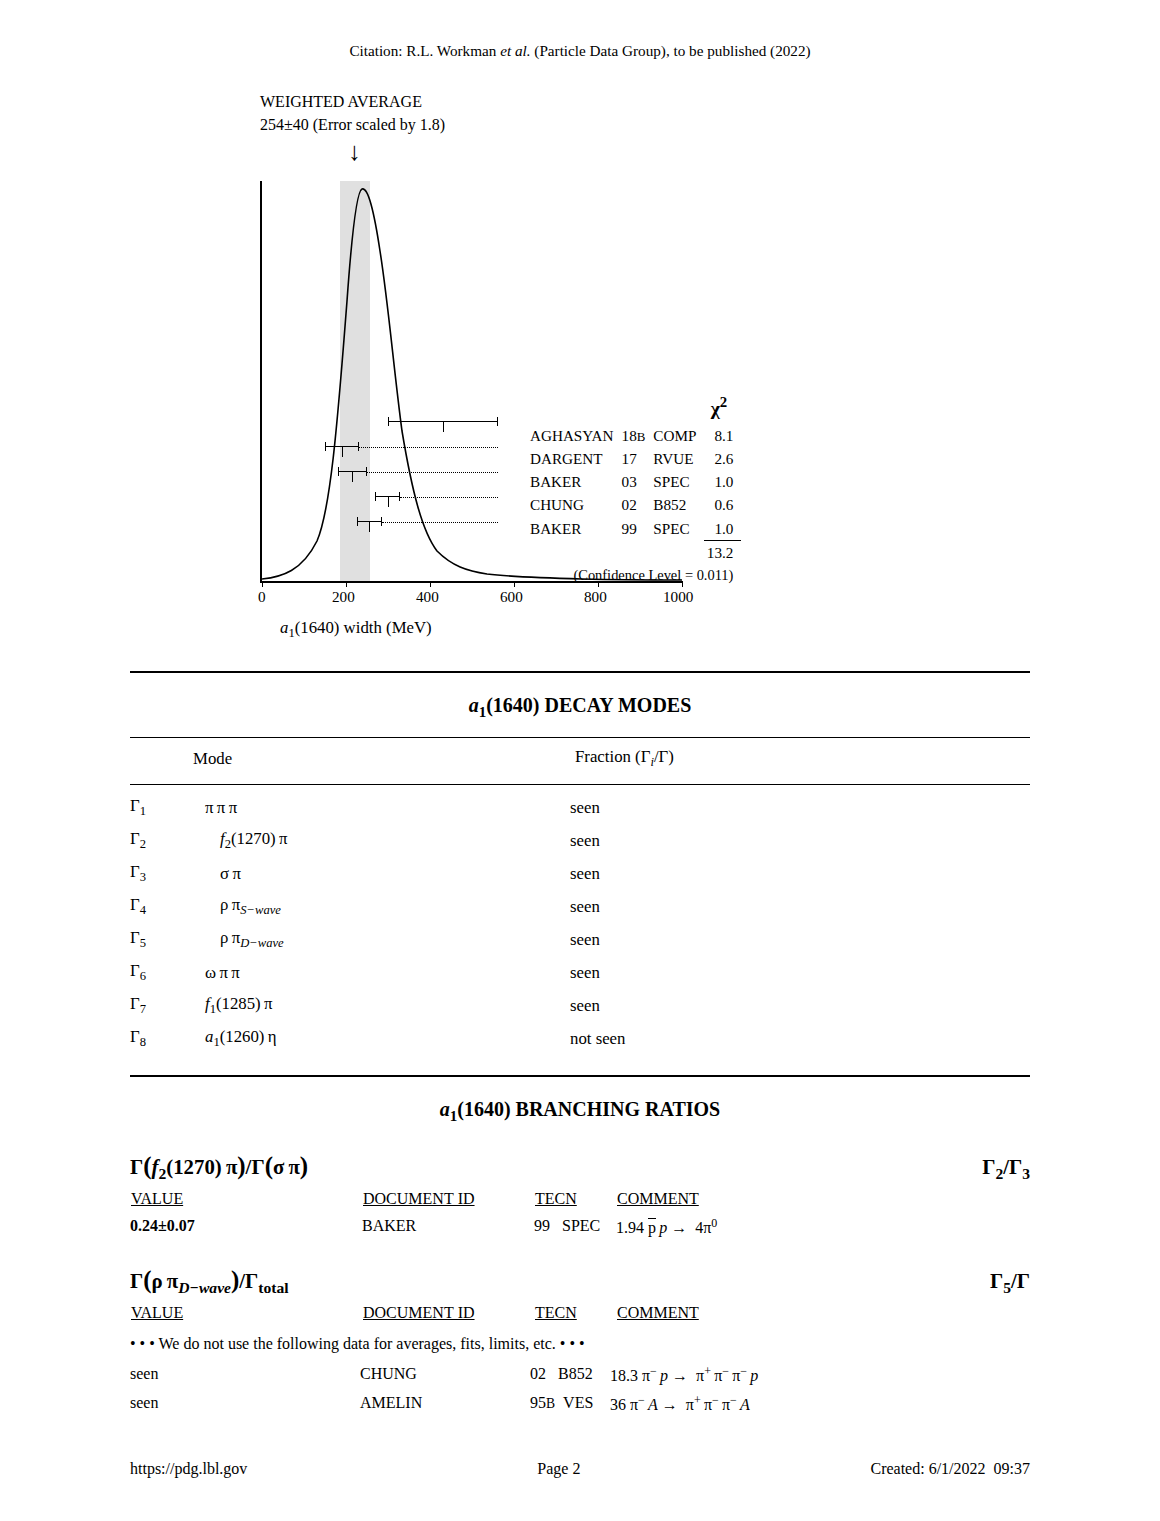Citation: R.L. Workman et al. (Particle Data Group), to be published (2022)
WEIGHTED AVERAGE
254±40 (Error scaled by 1.8)
↓
| | | | χ 2 |
| AGHASYAN | 18 B | COMP | 8.1 |
| DARGENT | 17 | RVUE | 2.6 |
| BAKER | 03 | SPEC | 1.0 |
| CHUNG | 02 | B852 | 0.6 |
| BAKER | 99 | SPEC | 1.0 |
| | 13.2 |
| (Confidence Level = 0.011) |
0 200 400 600 800 1000
a1(1640) width (MeV)
a1(1640) DECAY MODES
| | Mode | Fraction (Γ i /Γ) |
| --- | --- | --- |
| Γ 1 | π π π | seen |
| Γ 2 | f 2 (1270) π | seen |
| Γ 3 | σ π | seen |
| Γ 4 | ρ π S−wave | seen |
| Γ 5 | ρ π D−wave | seen |
| Γ 6 | ω π π | seen |
| Γ 7 | f 1 (1285) π | seen |
| Γ 8 | a 1 (1260) η | not seen |
a1(1640) BRANCHING RATIOS
Γ(f2(1270) π)/Γ(σ π) Γ2/Γ3
| VALUE | DOCUMENT ID | TECN | COMMENT |
| --- | --- | --- | --- |
| 0.24±0.07 | BAKER | 99 SPEC | 1.94 p p → 4π 0 |
Γ(ρ πD−wave)/Γtotal Γ5/Γ
| VALUE | DOCUMENT ID | TECN | COMMENT |
| --- | --- | --- | --- |
• • • We do not use the following data for averages, fits, limits, etc. • • •
| seen | CHUNG | 02 B852 | 18.3 π − p → π + π − π − p |
| seen | AMELIN | 95 B VES | 36 π − A → π + π − π − A |
https://pdg.lbl.gov Page 2 Created: 6/1/2022 09:37